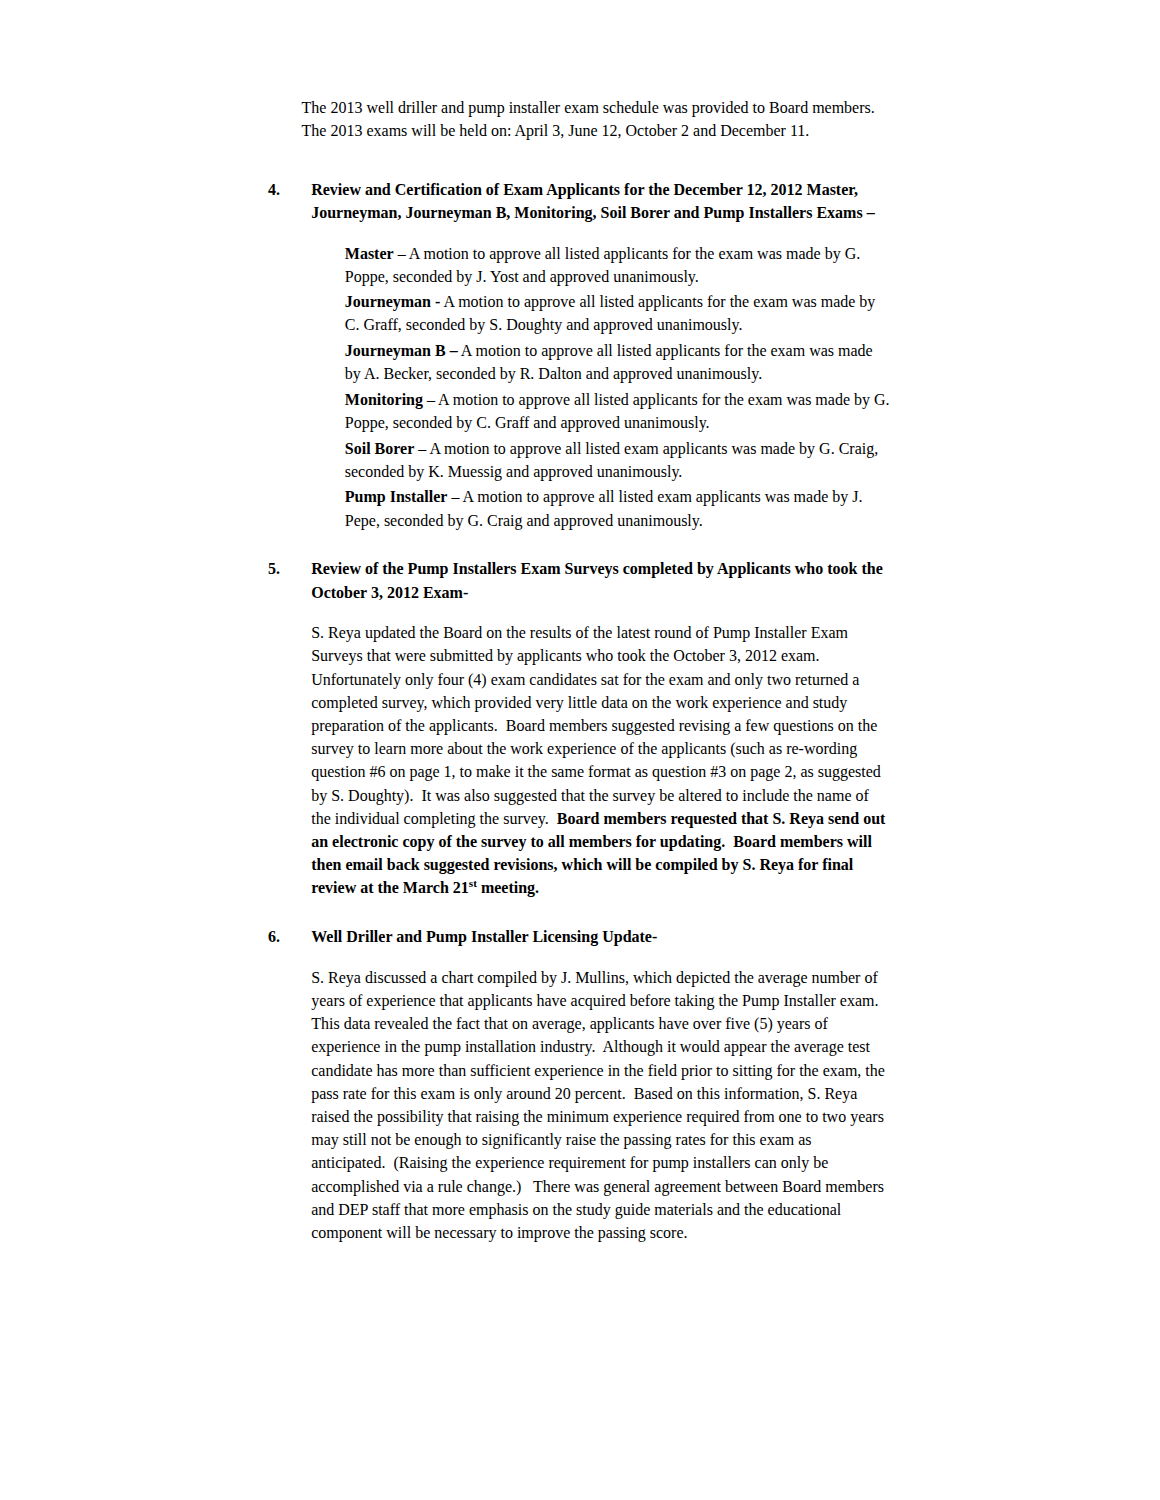The 2013 well driller and pump installer exam schedule was provided to Board members. The 2013 exams will be held on: April 3, June 12, October 2 and December 11.
Review and Certification of Exam Applicants for the December 12, 2012 Master, Journeyman, Journeyman B, Monitoring, Soil Borer and Pump Installers Exams –
Master – A motion to approve all listed applicants for the exam was made by G. Poppe, seconded by J. Yost and approved unanimously.
Journeyman - A motion to approve all listed applicants for the exam was made by C. Graff, seconded by S. Doughty and approved unanimously.
Journeyman B – A motion to approve all listed applicants for the exam was made by A. Becker, seconded by R. Dalton and approved unanimously.
Monitoring – A motion to approve all listed applicants for the exam was made by G. Poppe, seconded by C. Graff and approved unanimously.
Soil Borer – A motion to approve all listed exam applicants was made by G. Craig, seconded by K. Muessig and approved unanimously.
Pump Installer – A motion to approve all listed exam applicants was made by J. Pepe, seconded by G. Craig and approved unanimously.
Review of the Pump Installers Exam Surveys completed by Applicants who took the October 3, 2012 Exam-
S. Reya updated the Board on the results of the latest round of Pump Installer Exam Surveys that were submitted by applicants who took the October 3, 2012 exam. Unfortunately only four (4) exam candidates sat for the exam and only two returned a completed survey, which provided very little data on the work experience and study preparation of the applicants. Board members suggested revising a few questions on the survey to learn more about the work experience of the applicants (such as re-wording question #6 on page 1, to make it the same format as question #3 on page 2, as suggested by S. Doughty). It was also suggested that the survey be altered to include the name of the individual completing the survey. Board members requested that S. Reya send out an electronic copy of the survey to all members for updating. Board members will then email back suggested revisions, which will be compiled by S. Reya for final review at the March 21st meeting.
Well Driller and Pump Installer Licensing Update-
S. Reya discussed a chart compiled by J. Mullins, which depicted the average number of years of experience that applicants have acquired before taking the Pump Installer exam. This data revealed the fact that on average, applicants have over five (5) years of experience in the pump installation industry. Although it would appear the average test candidate has more than sufficient experience in the field prior to sitting for the exam, the pass rate for this exam is only around 20 percent. Based on this information, S. Reya raised the possibility that raising the minimum experience required from one to two years may still not be enough to significantly raise the passing rates for this exam as anticipated. (Raising the experience requirement for pump installers can only be accomplished via a rule change.) There was general agreement between Board members and DEP staff that more emphasis on the study guide materials and the educational component will be necessary to improve the passing score.